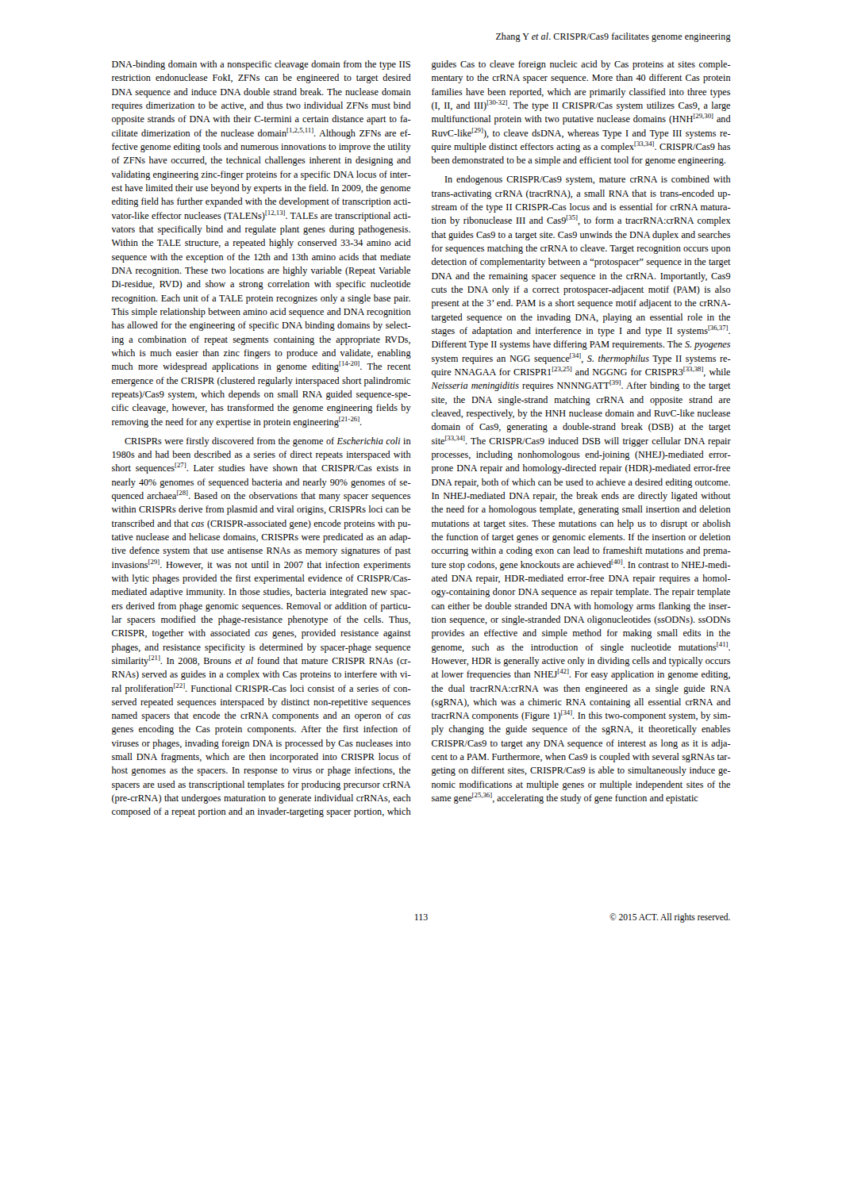Zhang Y et al. CRISPR/Cas9 facilitates genome engineering
DNA-binding domain with a nonspecific cleavage domain from the type IIS restriction endonuclease FokI, ZFNs can be engineered to target desired DNA sequence and induce DNA double strand break. The nuclease domain requires dimerization to be active, and thus two individual ZFNs must bind opposite strands of DNA with their C-termini a certain distance apart to facilitate dimerization of the nuclease domain[1,2,5,11]. Although ZFNs are effective genome editing tools and numerous innovations to improve the utility of ZFNs have occurred, the technical challenges inherent in designing and validating engineering zinc-finger proteins for a specific DNA locus of interest have limited their use beyond by experts in the field. In 2009, the genome editing field has further expanded with the development of transcription activator-like effector nucleases (TALENs)[12,13]. TALEs are transcriptional activators that specifically bind and regulate plant genes during pathogenesis. Within the TALE structure, a repeated highly conserved 33-34 amino acid sequence with the exception of the 12th and 13th amino acids that mediate DNA recognition. These two locations are highly variable (Repeat Variable Di-residue, RVD) and show a strong correlation with specific nucleotide recognition. Each unit of a TALE protein recognizes only a single base pair. This simple relationship between amino acid sequence and DNA recognition has allowed for the engineering of specific DNA binding domains by selecting a combination of repeat segments containing the appropriate RVDs, which is much easier than zinc fingers to produce and validate, enabling much more widespread applications in genome editing[14-20]. The recent emergence of the CRISPR (clustered regularly interspaced short palindromic repeats)/Cas9 system, which depends on small RNA guided sequence-specific cleavage, however, has transformed the genome engineering fields by removing the need for any expertise in protein engineering[21-26].
CRISPRs were firstly discovered from the genome of Escherichia coli in 1980s and had been described as a series of direct repeats interspaced with short sequences[27]. Later studies have shown that CRISPR/Cas exists in nearly 40% genomes of sequenced bacteria and nearly 90% genomes of sequenced archaea[28]. Based on the observations that many spacer sequences within CRISPRs derive from plasmid and viral origins, CRISPRs loci can be transcribed and that cas (CRISPR-associated gene) encode proteins with putative nuclease and helicase domains, CRISPRs were predicated as an adaptive defence system that use antisense RNAs as memory signatures of past invasions[29]. However, it was not until in 2007 that infection experiments with lytic phages provided the first experimental evidence of CRISPR/Cas-mediated adaptive immunity. In those studies, bacteria integrated new spacers derived from phage genomic sequences. Removal or addition of particular spacers modified the phage-resistance phenotype of the cells. Thus, CRISPR, together with associated cas genes, provided resistance against phages, and resistance specificity is determined by spacer-phage sequence similarity[21]. In 2008, Brouns et al found that mature CRISPR RNAs (crRNAs) served as guides in a complex with Cas proteins to interfere with viral proliferation[22]. Functional CRISPR-Cas loci consist of a series of conserved repeated sequences interspaced by distinct non-repetitive sequences named spacers that encode the crRNA components and an operon of cas genes encoding the Cas protein components. After the first infection of viruses or phages, invading foreign DNA is processed by Cas nucleases into small DNA fragments, which are then incorporated into CRISPR locus of host genomes as the spacers. In response to virus or phage infections, the spacers are used as transcriptional templates for producing precursor crRNA (pre-crRNA) that undergoes maturation to generate individual crRNAs, each composed of a repeat portion and an invader-targeting spacer portion, which guides Cas to cleave foreign nucleic acid by Cas proteins at sites complementary to the crRNA spacer sequence. More than 40 different Cas protein families have been reported, which are primarily classified into three types (I, II, and III)[30-32]. The type II CRISPR/Cas system utilizes Cas9, a large multifunctional protein with two putative nuclease domains (HNH[29,30] and RuvC-like[29]), to cleave dsDNA, whereas Type I and Type III systems require multiple distinct effectors acting as a complex[33,34]. CRISPR/Cas9 has been demonstrated to be a simple and efficient tool for genome engineering.
In endogenous CRISPR/Cas9 system, mature crRNA is combined with trans-activating crRNA (tracrRNA), a small RNA that is trans-encoded upstream of the type II CRISPR-Cas locus and is essential for crRNA maturation by ribonuclease III and Cas9[35], to form a tracrRNA:crRNA complex that guides Cas9 to a target site. Cas9 unwinds the DNA duplex and searches for sequences matching the crRNA to cleave. Target recognition occurs upon detection of complementarity between a “protospacer” sequence in the target DNA and the remaining spacer sequence in the crRNA. Importantly, Cas9 cuts the DNA only if a correct protospacer-adjacent motif (PAM) is also present at the 3’ end. PAM is a short sequence motif adjacent to the crRNA-targeted sequence on the invading DNA, playing an essential role in the stages of adaptation and interference in type I and type II systems[36,37]. Different Type II systems have differing PAM requirements. The S. pyogenes system requires an NGG sequence[34], S. thermophilus Type II systems require NNAGAA for CRISPR1[23,25] and NGGNG for CRISPR3[33,38], while Neisseria meningiditis requires NNNNGATT[39]. After binding to the target site, the DNA single-strand matching crRNA and opposite strand are cleaved, respectively, by the HNH nuclease domain and RuvC-like nuclease domain of Cas9, generating a double-strand break (DSB) at the target site[33,34]. The CRISPR/Cas9 induced DSB will trigger cellular DNA repair processes, including nonhomologous end-joining (NHEJ)-mediated error-prone DNA repair and homology-directed repair (HDR)-mediated error-free DNA repair, both of which can be used to achieve a desired editing outcome. In NHEJ-mediated DNA repair, the break ends are directly ligated without the need for a homologous template, generating small insertion and deletion mutations at target sites. These mutations can help us to disrupt or abolish the function of target genes or genomic elements. If the insertion or deletion occurring within a coding exon can lead to frameshift mutations and premature stop codons, gene knockouts are achieved[40]. In contrast to NHEJ-mediated DNA repair, HDR-mediated error-free DNA repair requires a homology-containing donor DNA sequence as repair template. The repair template can either be double stranded DNA with homology arms flanking the insertion sequence, or single-stranded DNA oligonucleotides (ssODNs). ssODNs provides an effective and simple method for making small edits in the genome, such as the introduction of single nucleotide mutations[41]. However, HDR is generally active only in dividing cells and typically occurs at lower frequencies than NHEJ[42]. For easy application in genome editing, the dual tracrRNA:crRNA was then engineered as a single guide RNA (sgRNA), which was a chimeric RNA containing all essential crRNA and tracrRNA components (Figure 1)[34]. In this two-component system, by simply changing the guide sequence of the sgRNA, it theoretically enables CRISPR/Cas9 to target any DNA sequence of interest as long as it is adjacent to a PAM. Furthermore, when Cas9 is coupled with several sgRNAs targeting on different sites, CRISPR/Cas9 is able to simultaneously induce genomic modifications at multiple genes or multiple independent sites of the same gene[25,36], accelerating the study of gene function and epistatic
113 © 2015 ACT. All rights reserved.